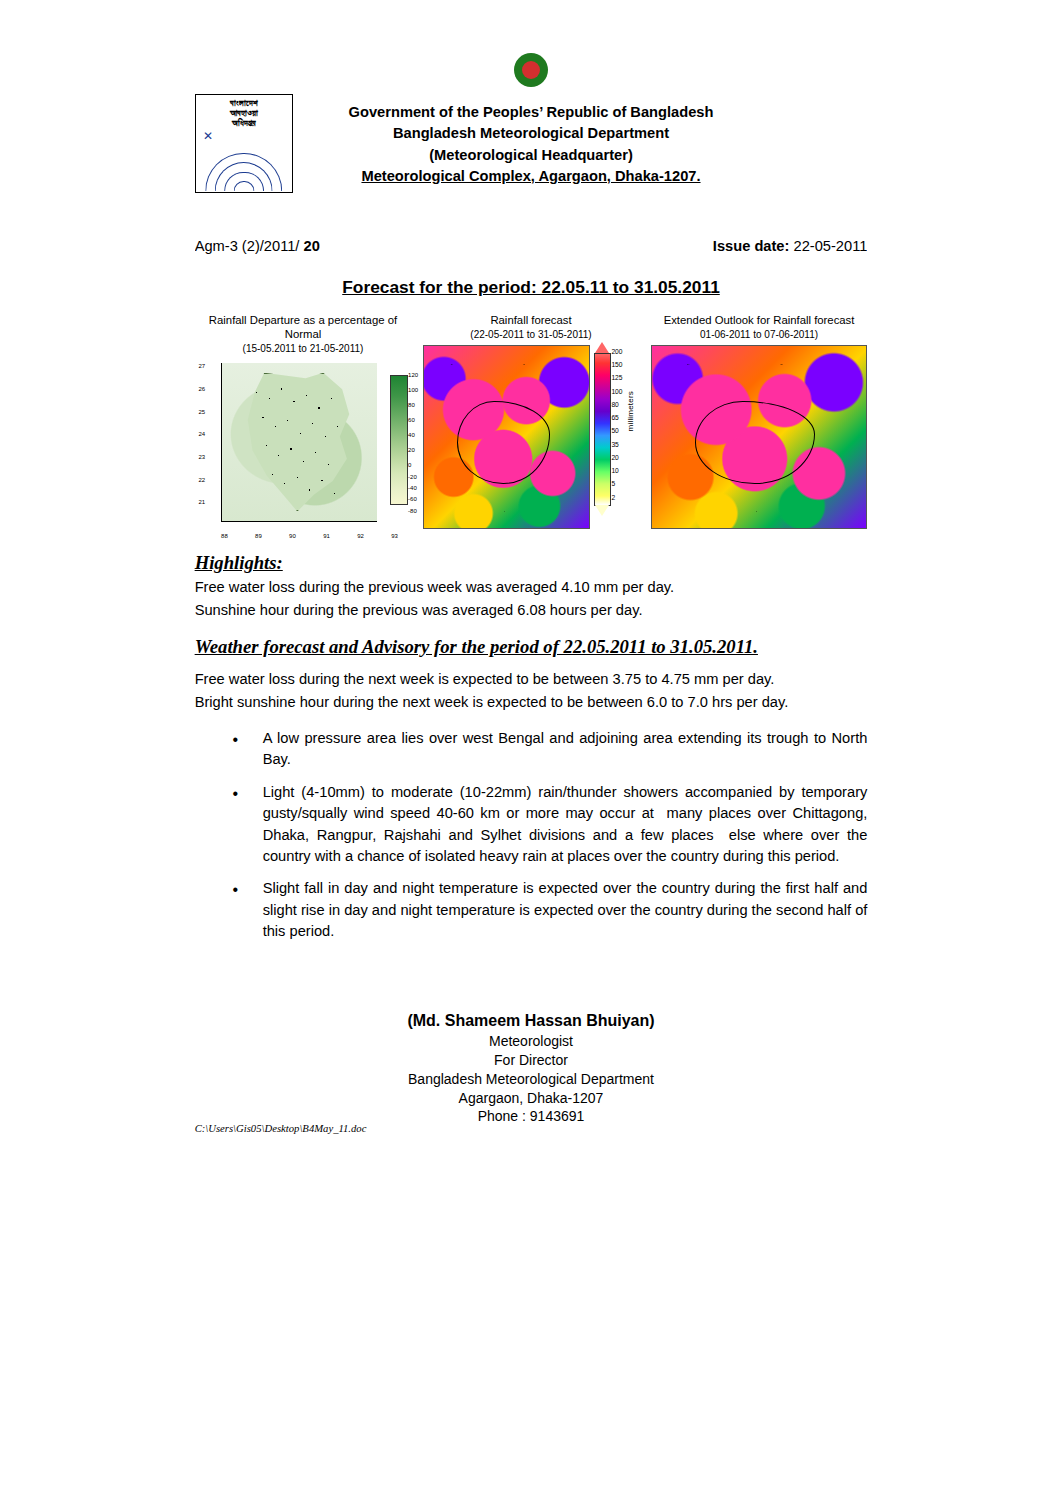বাংলাদেশ
আবহাওয়া
অধিদপ্তর
✕
Government of the Peoples’ Republic of Bangladesh
Bangladesh Meteorological Department
(Meteorological Headquarter)
Meteorological Complex, Agargaon, Dhaka-1207.
Agm-3 (2)/2011/ 20
Issue date: 22-05-2011
Forecast for the period: 22.05.11 to 31.05.2011
Rainfall Departure as a percentage of Normal
(15-05.2011 to 21-05-2011)
27
26
25
24
23
22
21
88
89
90
91
92
93
120
100
80
60
40
20
0
-20
-40
-60
-80
Rainfall forecast
(22-05-2011 to 31-05-2011)
200
150
125
100
80
65
50
35
20
10
5
2
millimeters
Extended Outlook for Rainfall forecast
01-06-2011 to 07-06-2011)
Highlights:
Free water loss during the previous week was averaged 4.10 mm per day.
Sunshine hour during the previous was averaged 6.08 hours per day.
Weather forecast and Advisory for the period of 22.05.2011 to 31.05.2011.
Free water loss during the next week is expected to be between 3.75 to 4.75 mm per day.
Bright sunshine hour during the next week is expected to be between 6.0 to 7.0 hrs per day.
A low pressure area lies over west Bengal and adjoining area extending its trough to North Bay.
Light (4-10mm) to moderate (10-22mm) rain/thunder showers accompanied by temporary gusty/squally wind speed 40-60 km or more may occur at many places over Chittagong, Dhaka, Rangpur, Rajshahi and Sylhet divisions and a few places else where over the country with a chance of isolated heavy rain at places over the country during this period.
Slight fall in day and night temperature is expected over the country during the first half and slight rise in day and night temperature is expected over the country during the second half of this period.
(Md. Shameem Hassan Bhuiyan)
Meteorologist
For Director
Bangladesh Meteorological Department
Agargaon, Dhaka-1207
Phone : 9143691
C:\Users\Gis05\Desktop\B4May_11.doc